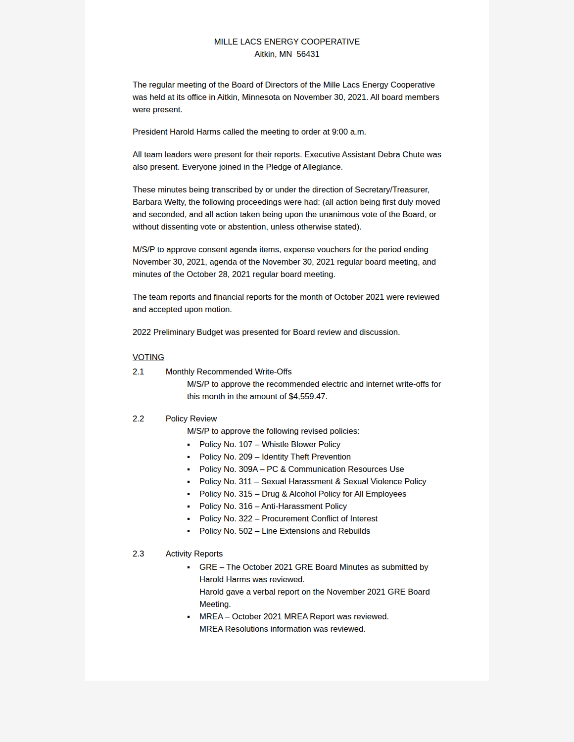MILLE LACS ENERGY COOPERATIVE Aitkin, MN 56431
The regular meeting of the Board of Directors of the Mille Lacs Energy Cooperative was held at its office in Aitkin, Minnesota on November 30, 2021. All board members were present.
President Harold Harms called the meeting to order at 9:00 a.m.
All team leaders were present for their reports. Executive Assistant Debra Chute was also present. Everyone joined in the Pledge of Allegiance.
These minutes being transcribed by or under the direction of Secretary/Treasurer, Barbara Welty, the following proceedings were had: (all action being first duly moved and seconded, and all action taken being upon the unanimous vote of the Board, or without dissenting vote or abstention, unless otherwise stated).
M/S/P to approve consent agenda items, expense vouchers for the period ending November 30, 2021, agenda of the November 30, 2021 regular board meeting, and minutes of the October 28, 2021 regular board meeting.
The team reports and financial reports for the month of October 2021 were reviewed and accepted upon motion.
2022 Preliminary Budget was presented for Board review and discussion.
VOTING
2.1
Monthly Recommended Write-Offs
M/S/P to approve the recommended electric and internet write-offs for this month in the amount of $4,559.47.
2.2
Policy Review
M/S/P to approve the following revised policies:
Policy No. 107 – Whistle Blower Policy
Policy No. 209 – Identity Theft Prevention
Policy No. 309A – PC & Communication Resources Use
Policy No. 311 – Sexual Harassment & Sexual Violence Policy
Policy No. 315 – Drug & Alcohol Policy for All Employees
Policy No. 316 – Anti-Harassment Policy
Policy No. 322 – Procurement Conflict of Interest
Policy No. 502 – Line Extensions and Rebuilds
2.3
Activity Reports
GRE – The October 2021 GRE Board Minutes as submitted by Harold Harms was reviewed.
Harold gave a verbal report on the November 2021 GRE Board Meeting.
MREA – October 2021 MREA Report was reviewed.
MREA Resolutions information was reviewed.